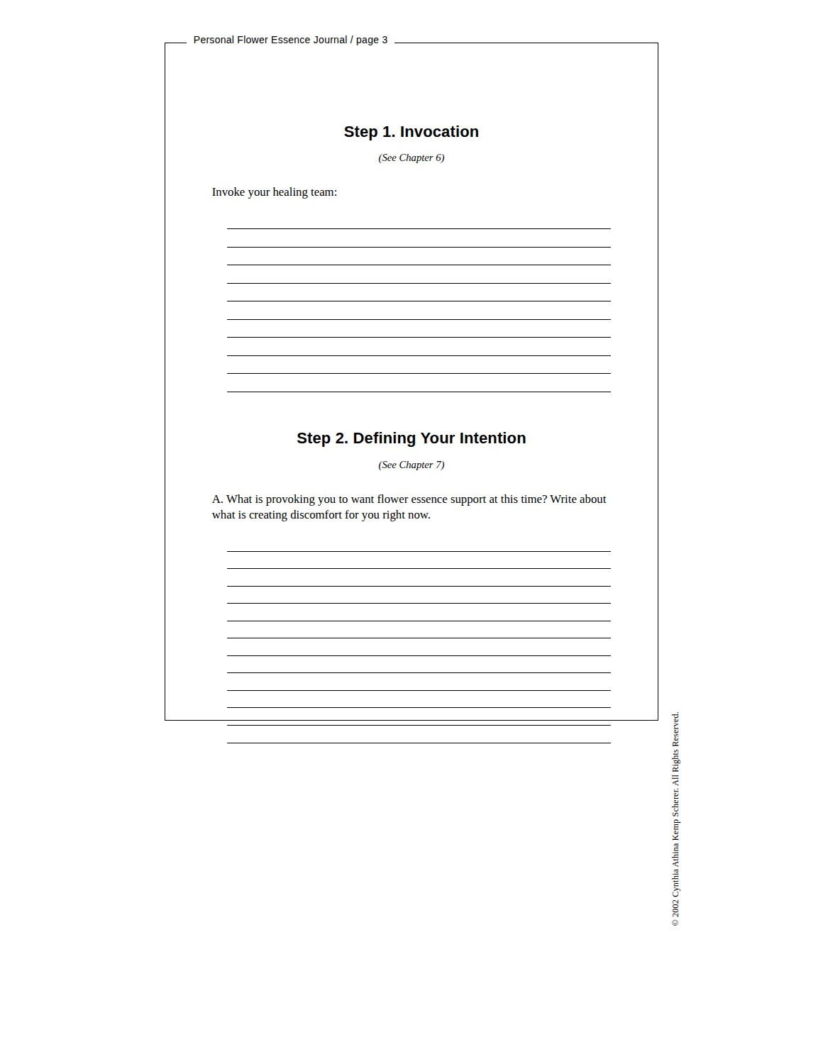Personal Flower Essence Journal / page 3
Step 1. Invocation
(See Chapter 6)
Invoke your healing team:
Step 2. Defining Your Intention
(See Chapter 7)
A. What is provoking you to want flower essence support at this time? Write about what is creating discomfort for you right now.
© 2002 Cynthia Athina Kemp Scherer. All Rights Reserved.